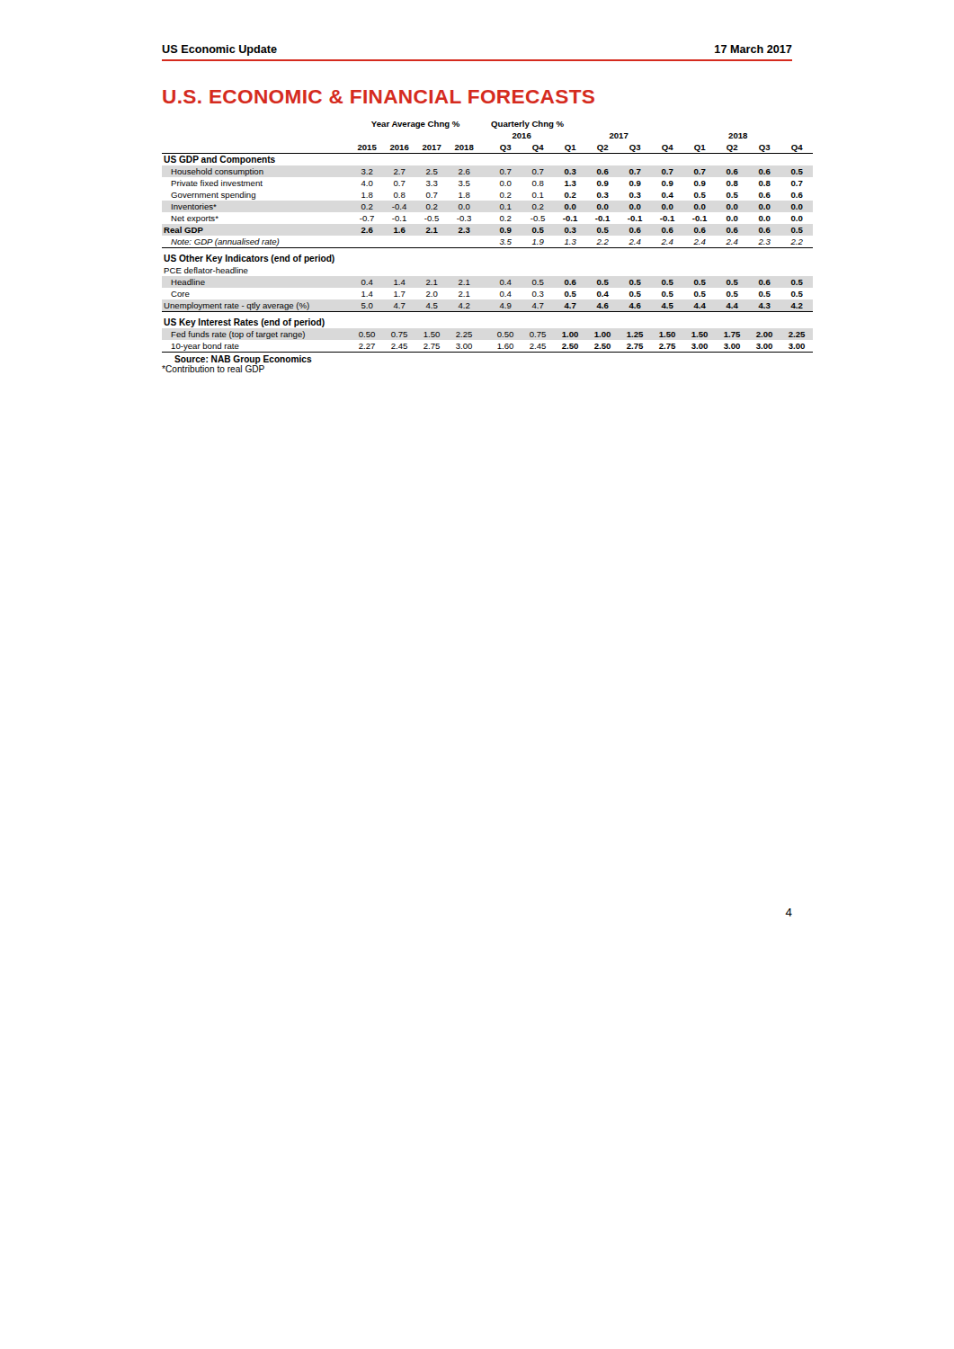US Economic Update
17 March 2017
U.S. ECONOMIC & FINANCIAL FORECASTS
| | Year Average Chng % | | Quarterly Chng % | | |
| | | | 2016 | 2017 | | 2018 |
| | 2015 | 2016 | 2017 | 2018 | | Q3 | Q4 | Q1 | Q2 | Q3 | Q4 | Q1 | Q2 | Q3 | Q4 |
| US GDP and Components | | | | | | | | | | | | | | | |
| Household consumption | 3.2 | 2.7 | 2.5 | 2.6 | | 0.7 | 0.7 | 0.3 | 0.6 | 0.7 | 0.7 | 0.7 | 0.6 | 0.6 | 0.5 |
| Private fixed investment | 4.0 | 0.7 | 3.3 | 3.5 | | 0.0 | 0.8 | 1.3 | 0.9 | 0.9 | 0.9 | 0.9 | 0.8 | 0.8 | 0.7 |
| Government spending | 1.8 | 0.8 | 0.7 | 1.8 | | 0.2 | 0.1 | 0.2 | 0.3 | 0.3 | 0.4 | 0.5 | 0.5 | 0.6 | 0.6 |
| Inventories* | 0.2 | -0.4 | 0.2 | 0.0 | | 0.1 | 0.2 | 0.0 | 0.0 | 0.0 | 0.0 | 0.0 | 0.0 | 0.0 | 0.0 |
| Net exports* | -0.7 | -0.1 | -0.5 | -0.3 | | 0.2 | -0.5 | -0.1 | -0.1 | -0.1 | -0.1 | -0.1 | 0.0 | 0.0 | 0.0 |
| Real GDP | 2.6 | 1.6 | 2.1 | 2.3 | | 0.9 | 0.5 | 0.3 | 0.5 | 0.6 | 0.6 | 0.6 | 0.6 | 0.6 | 0.5 |
| Note: GDP (annualised rate) | | | | | | 3.5 | 1.9 | 1.3 | 2.2 | 2.4 | 2.4 | 2.4 | 2.4 | 2.3 | 2.2 |
| US Other Key Indicators (end of period) | | | | | | | | | | | | | | | |
| PCE deflator-headline | | | | | | | | | | | | | | | |
| Headline | 0.4 | 1.4 | 2.1 | 2.1 | | 0.4 | 0.5 | 0.6 | 0.5 | 0.5 | 0.5 | 0.5 | 0.5 | 0.6 | 0.5 |
| Core | 1.4 | 1.7 | 2.0 | 2.1 | | 0.4 | 0.3 | 0.5 | 0.4 | 0.5 | 0.5 | 0.5 | 0.5 | 0.5 | 0.5 |
| Unemployment rate - qtly average (%) | 5.0 | 4.7 | 4.5 | 4.2 | | 4.9 | 4.7 | 4.7 | 4.6 | 4.6 | 4.5 | 4.4 | 4.4 | 4.3 | 4.2 |
| US Key Interest Rates (end of period) | | | | | | | | | | | | | | | |
| Fed funds rate (top of target range) | 0.50 | 0.75 | 1.50 | 2.25 | | 0.50 | 0.75 | 1.00 | 1.00 | 1.25 | 1.50 | 1.50 | 1.75 | 2.00 | 2.25 |
| 10-year bond rate | 2.27 | 2.45 | 2.75 | 3.00 | | 1.60 | 2.45 | 2.50 | 2.50 | 2.75 | 2.75 | 3.00 | 3.00 | 3.00 | 3.00 |
Source: NAB Group Economics
*Contribution to real GDP
4